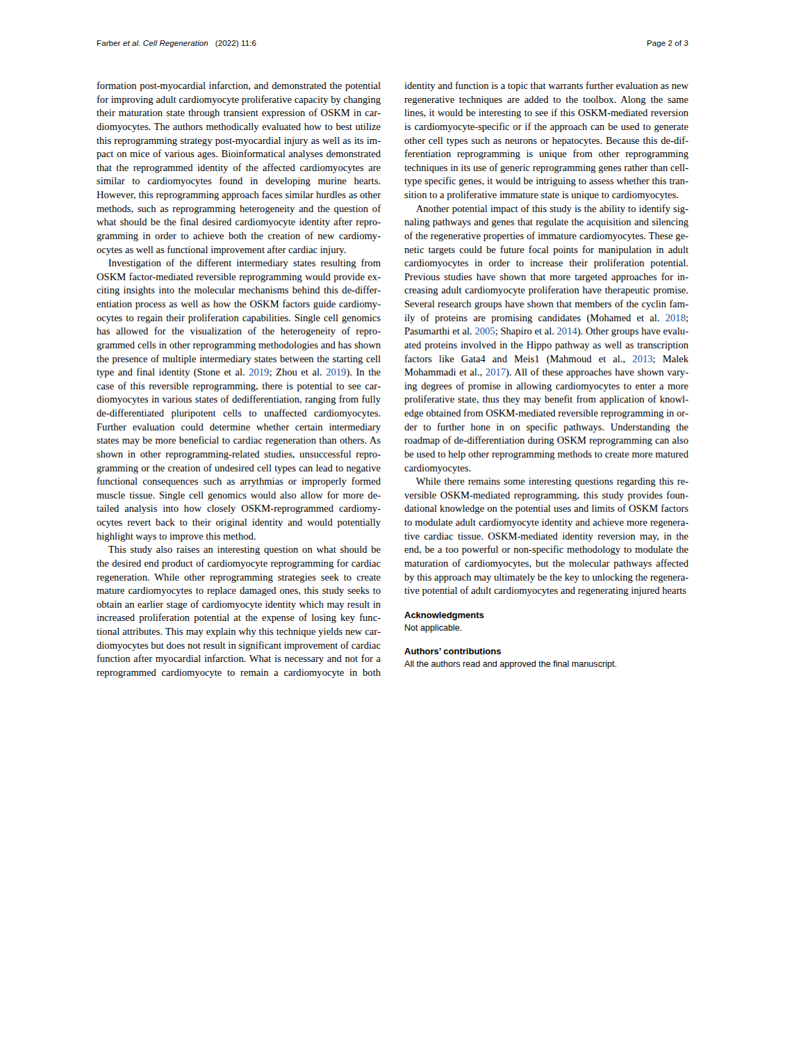Farber et al. Cell Regeneration(2022) 11:6
Page 2 of 3
formation post-myocardial infarction, and demonstrated the potential for improving adult cardiomyocyte proliferative capacity by changing their maturation state through transient expression of OSKM in cardiomyocytes. The authors methodically evaluated how to best utilize this reprogramming strategy post-myocardial injury as well as its impact on mice of various ages. Bioinformatical analyses demonstrated that the reprogrammed identity of the affected cardiomyocytes are similar to cardiomyocytes found in developing murine hearts. However, this reprogramming approach faces similar hurdles as other methods, such as reprogramming heterogeneity and the question of what should be the final desired cardiomyocyte identity after reprogramming in order to achieve both the creation of new cardiomyocytes as well as functional improvement after cardiac injury.
Investigation of the different intermediary states resulting from OSKM factor-mediated reversible reprogramming would provide exciting insights into the molecular mechanisms behind this de-differentiation process as well as how the OSKM factors guide cardiomyocytes to regain their proliferation capabilities. Single cell genomics has allowed for the visualization of the heterogeneity of reprogrammed cells in other reprogramming methodologies and has shown the presence of multiple intermediary states between the starting cell type and final identity (Stone et al. 2019; Zhou et al. 2019). In the case of this reversible reprogramming, there is potential to see cardiomyocytes in various states of dedifferentiation, ranging from fully de-differentiated pluripotent cells to unaffected cardiomyocytes. Further evaluation could determine whether certain intermediary states may be more beneficial to cardiac regeneration than others. As shown in other reprogramming-related studies, unsuccessful reprogramming or the creation of undesired cell types can lead to negative functional consequences such as arrythmias or improperly formed muscle tissue. Single cell genomics would also allow for more detailed analysis into how closely OSKM-reprogrammed cardiomyocytes revert back to their original identity and would potentially highlight ways to improve this method.
This study also raises an interesting question on what should be the desired end product of cardiomyocyte reprogramming for cardiac regeneration. While other reprogramming strategies seek to create mature cardiomyocytes to replace damaged ones, this study seeks to obtain an earlier stage of cardiomyocyte identity which may result in increased proliferation potential at the expense of losing key functional attributes. This may explain why this technique yields new cardiomyocytes but does not result in significant improvement of cardiac function after myocardial infarction. What is necessary and not for a reprogrammed cardiomyocyte to remain a cardiomyocyte in both identity and function is a topic that warrants further evaluation as new regenerative techniques are added to the toolbox. Along the same lines, it would be interesting to see if this OSKM-mediated reversion is cardiomyocyte-specific or if the approach can be used to generate other cell types such as neurons or hepatocytes. Because this de-differentiation reprogramming is unique from other reprogramming techniques in its use of generic reprogramming genes rather than cell-type specific genes, it would be intriguing to assess whether this transition to a proliferative immature state is unique to cardiomyocytes.
Another potential impact of this study is the ability to identify signaling pathways and genes that regulate the acquisition and silencing of the regenerative properties of immature cardiomyocytes. These genetic targets could be future focal points for manipulation in adult cardiomyocytes in order to increase their proliferation potential. Previous studies have shown that more targeted approaches for increasing adult cardiomyocyte proliferation have therapeutic promise. Several research groups have shown that members of the cyclin family of proteins are promising candidates (Mohamed et al. 2018; Pasumarthi et al. 2005; Shapiro et al. 2014). Other groups have evaluated proteins involved in the Hippo pathway as well as transcription factors like Gata4 and Meis1 (Mahmoud et al., 2013; Malek Mohammadi et al., 2017). All of these approaches have shown varying degrees of promise in allowing cardiomyocytes to enter a more proliferative state, thus they may benefit from application of knowledge obtained from OSKM-mediated reversible reprogramming in order to further hone in on specific pathways. Understanding the roadmap of de-differentiation during OSKM reprogramming can also be used to help other reprogramming methods to create more matured cardiomyocytes.
While there remains some interesting questions regarding this reversible OSKM-mediated reprogramming, this study provides foundational knowledge on the potential uses and limits of OSKM factors to modulate adult cardiomyocyte identity and achieve more regenerative cardiac tissue. OSKM-mediated identity reversion may, in the end, be a too powerful or non-specific methodology to modulate the maturation of cardiomyocytes, but the molecular pathways affected by this approach may ultimately be the key to unlocking the regenerative potential of adult cardiomyocytes and regenerating injured hearts
Acknowledgments
Not applicable.
Authors’ contributions
All the authors read and approved the final manuscript.